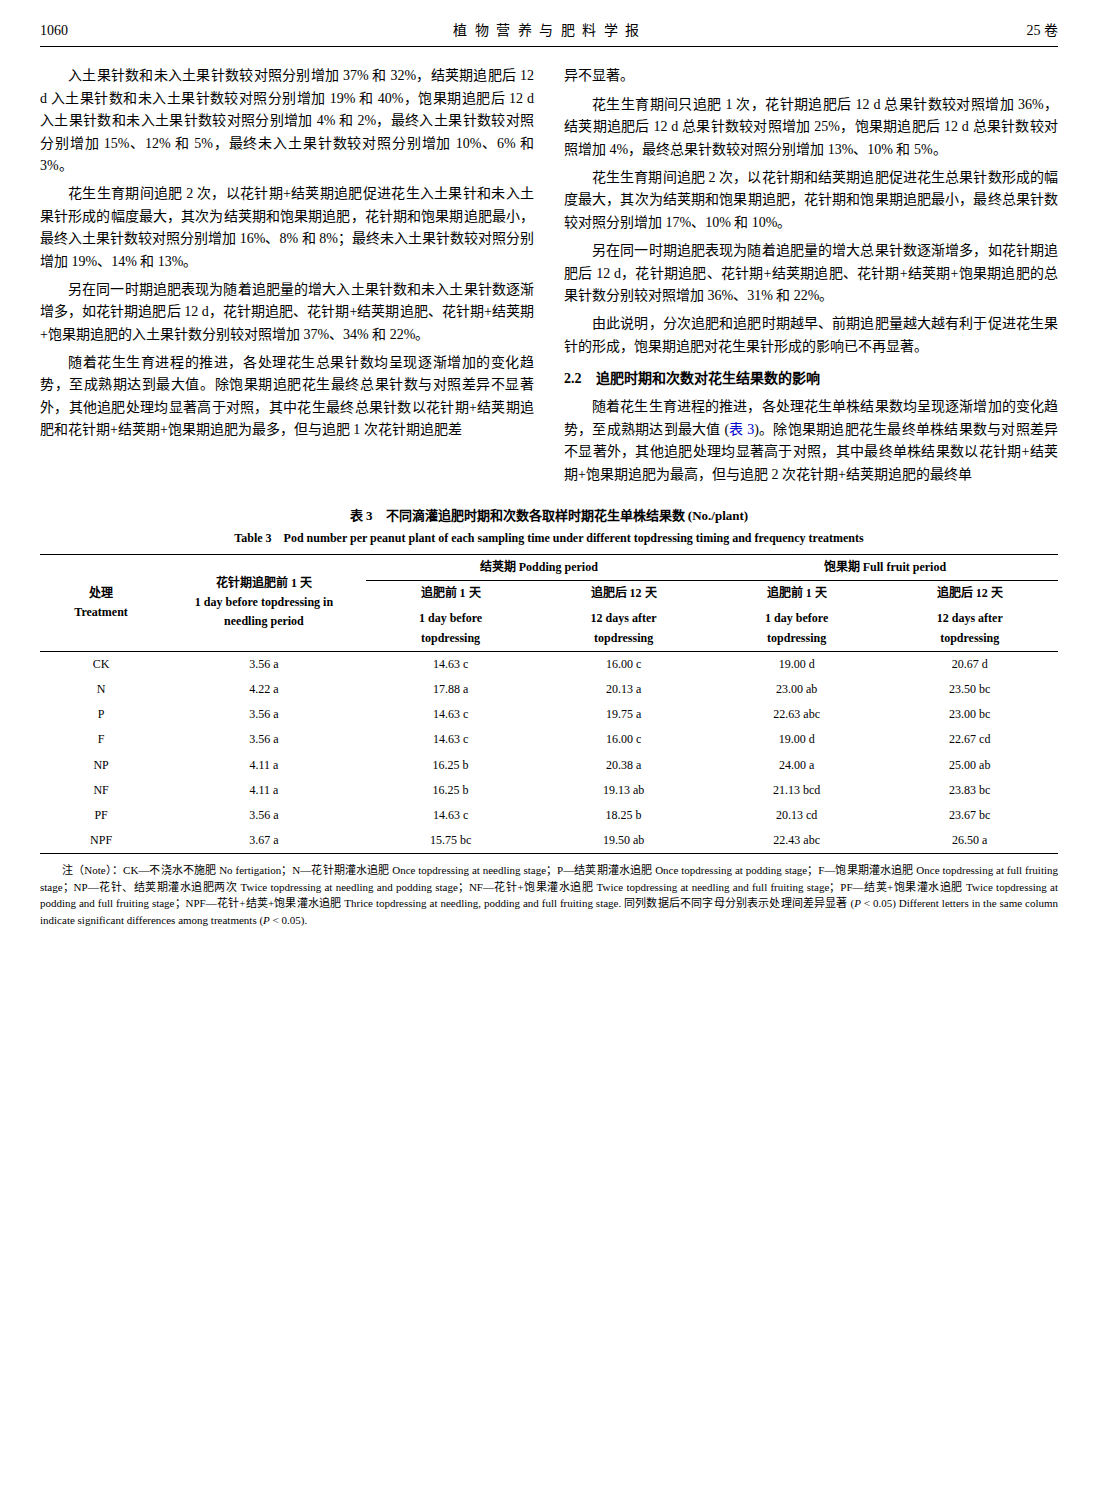1060 植 物 营 养 与 肥 料 学 报 25 卷
入土果针数和未入土果针数较对照分别增加 37% 和 32%，结荚期追肥后 12 d 入土果针数和未入土果针数较对照分别增加 19% 和 40%，饱果期追肥后 12 d 入土果针数和未入土果针数较对照分别增加 4% 和 2%，最终入土果针数较对照分别增加 15%、12% 和 5%，最终未入土果针数较对照分别增加 10%、6% 和 3%。
花生生育期间追肥 2 次，以花针期+结荚期追肥促进花生入土果针和未入土果针形成的幅度最大，其次为结荚期和饱果期追肥，花针期和饱果期追肥最小，最终入土果针数较对照分别增加 16%、8% 和 8%；最终未入土果针数较对照分别增加 19%、14% 和 13%。
另在同一时期追肥表现为随着追肥量的增大入土果针数和未入土果针数逐渐增多，如花针期追肥后 12 d，花针期追肥、花针期+结荚期追肥、花针期+结荚期+饱果期追肥的入土果针数分别较对照增加 37%、34% 和 22%。
随着花生生育进程的推进，各处理花生总果针数均呈现逐渐增加的变化趋势，至成熟期达到最大值。除饱果期追肥花生最终总果针数与对照差异不显著外，其他追肥处理均显著高于对照，其中花生最终总果针数以花针期+结荚期追肥和花针期+结荚期+饱果期追肥为最多，但与追肥 1 次花针期追肥差
异不显著。
花生生育期间只追肥 1 次，花针期追肥后 12 d 总果针数较对照增加 36%，结荚期追肥后 12 d 总果针数较对照增加 25%，饱果期追肥后 12 d 总果针数较对照增加 4%，最终总果针数较对照分别增加 13%、10% 和 5%。
花生生育期间追肥 2 次，以花针期和结荚期追肥促进花生总果针数形成的幅度最大，其次为结荚期和饱果期追肥，花针期和饱果期追肥最小，最终总果针数较对照分别增加 17%、10% 和 10%。
另在同一时期追肥表现为随着追肥量的增大总果针数逐渐增多，如花针期追肥后 12 d，花针期追肥、花针期+结荚期追肥、花针期+结荚期+饱果期追肥的总果针数分别较对照增加 36%、31% 和 22%。
由此说明，分次追肥和追肥时期越早、前期追肥量越大越有利于促进花生果针的形成，饱果期追肥对花生果针形成的影响已不再显著。
2.2　追肥时期和次数对花生结果数的影响
随着花生生育进程的推进，各处理花生单株结果数均呈现逐渐增加的变化趋势，至成熟期达到最大值 (表 3)。除饱果期追肥花生最终单株结果数与对照差异不显著外，其他追肥处理均显著高于对照，其中最终单株结果数以花针期+结荚期+饱果期追肥为最高，但与追肥 2 次花针期+结荚期追肥的最终单
表 3　不同滴灌追肥时期和次数各取样时期花生单株结果数 (No./plant)
Table 3　Pod number per peanut plant of each sampling time under different topdressing timing and frequency treatments
| 处理 Treatment | 花针期追肥前 1 天 1 day before topdressing in needling period | 结荚期 Podding period | 饱果期 Full fruit period |
| --- | --- | --- | --- |
| 追肥前 1 天 | 追肥后 12 天 | 追肥前 1 天 | 追肥后 12 天 |
| 1 day before topdressing | 12 days after topdressing | 1 day before topdressing | 12 days after topdressing |
| CK | 3.56 a | 14.63 c | 16.00 c | 19.00 d | 20.67 d |
| N | 4.22 a | 17.88 a | 20.13 a | 23.00 ab | 23.50 bc |
| P | 3.56 a | 14.63 c | 19.75 a | 22.63 abc | 23.00 bc |
| F | 3.56 a | 14.63 c | 16.00 c | 19.00 d | 22.67 cd |
| NP | 4.11 a | 16.25 b | 20.38 a | 24.00 a | 25.00 ab |
| NF | 4.11 a | 16.25 b | 19.13 ab | 21.13 bcd | 23.83 bc |
| PF | 3.56 a | 14.63 c | 18.25 b | 20.13 cd | 23.67 bc |
| NPF | 3.67 a | 15.75 bc | 19.50 ab | 22.43 abc | 26.50 a |
注（Note）：CK—不浇水不施肥 No fertigation；N—花针期灌水追肥 Once topdressing at needling stage；P—结荚期灌水追肥 Once topdressing at podding stage；F—饱果期灌水追肥 Once topdressing at full fruiting stage；NP—花针、结荚期灌水追肥两次 Twice topdressing at needling and podding stage；NF—花针+饱果灌水追肥 Twice topdressing at needling and full fruiting stage；PF—结荚+饱果灌水追肥 Twice topdressing at podding and full fruiting stage；NPF—花针+结荚+饱果灌水追肥 Thrice topdressing at needling, podding and full fruiting stage. 同列数据后不同字母分别表示处理间差异显著 (P < 0.05) Different letters in the same column indicate significant differences among treatments (P < 0.05).